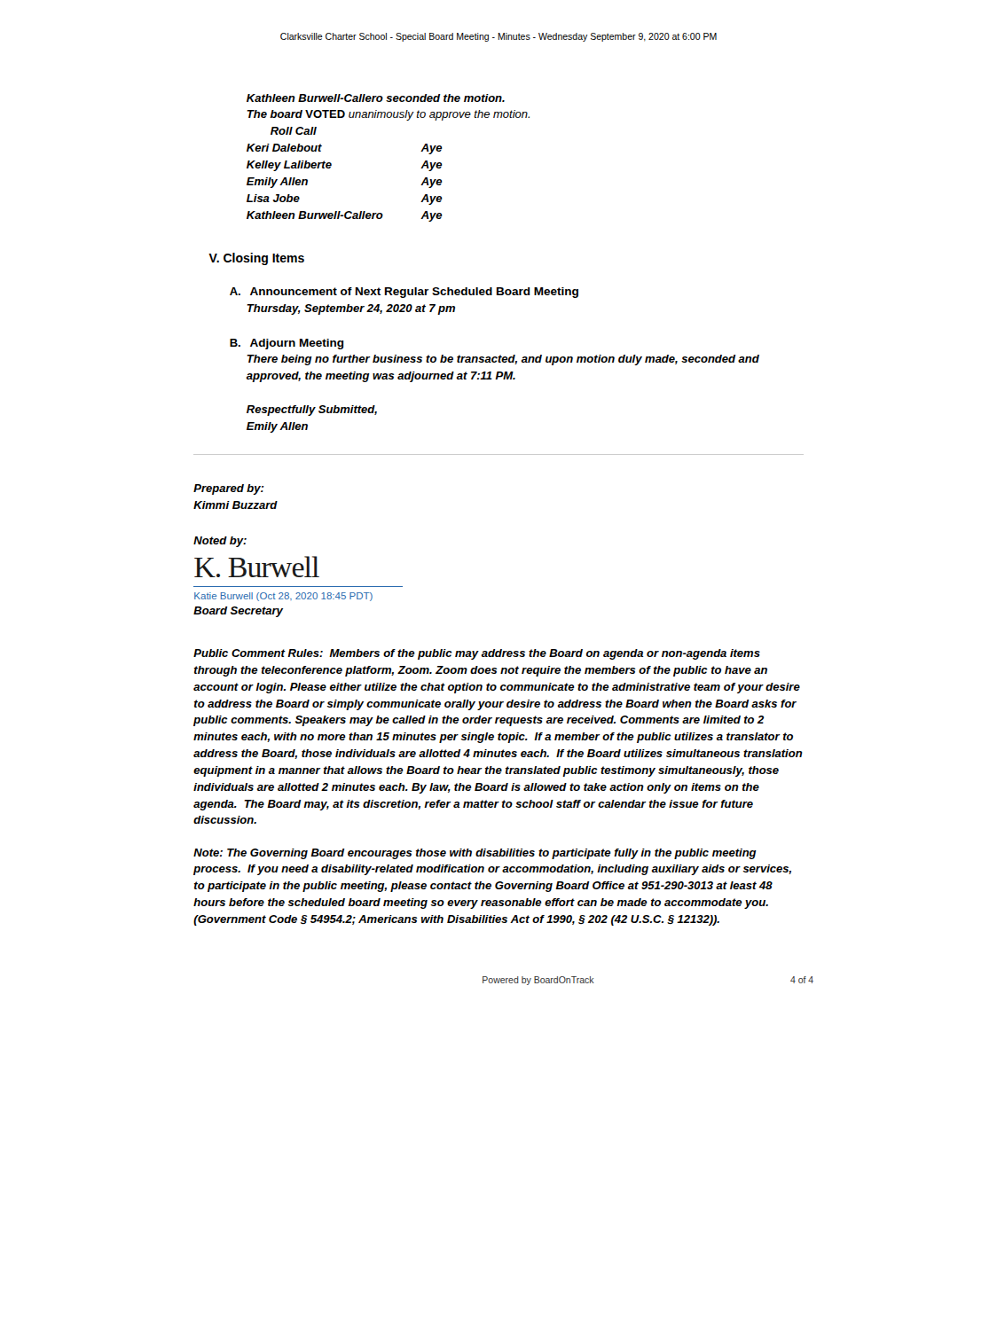Clarksville Charter School - Special Board Meeting - Minutes - Wednesday September 9, 2020 at 6:00 PM
Kathleen Burwell-Callero seconded the motion.
The board VOTED unanimously to approve the motion.
Roll Call
| Keri Dalebout | Aye |
| Kelley Laliberte | Aye |
| Emily Allen | Aye |
| Lisa Jobe | Aye |
| Kathleen Burwell-Callero | Aye |
V. Closing Items
A. Announcement of Next Regular Scheduled Board Meeting
Thursday, September 24, 2020 at 7 pm
B. Adjourn Meeting
There being no further business to be transacted, and upon motion duly made, seconded and approved, the meeting was adjourned at 7:11 PM.
Respectfully Submitted,
Emily Allen
Prepared by:
Kimmi Buzzard
Noted by:
K. Burwell
Katie Burwell (Oct 28, 2020 18:45 PDT)
Board Secretary
Public Comment Rules: Members of the public may address the Board on agenda or non-agenda items through the teleconference platform, Zoom. Zoom does not require the members of the public to have an account or login. Please either utilize the chat option to communicate to the administrative team of your desire to address the Board or simply communicate orally your desire to address the Board when the Board asks for public comments. Speakers may be called in the order requests are received. Comments are limited to 2 minutes each, with no more than 15 minutes per single topic. If a member of the public utilizes a translator to address the Board, those individuals are allotted 4 minutes each. If the Board utilizes simultaneous translation equipment in a manner that allows the Board to hear the translated public testimony simultaneously, those individuals are allotted 2 minutes each. By law, the Board is allowed to take action only on items on the agenda. The Board may, at its discretion, refer a matter to school staff or calendar the issue for future discussion.
Note: The Governing Board encourages those with disabilities to participate fully in the public meeting process. If you need a disability-related modification or accommodation, including auxiliary aids or services, to participate in the public meeting, please contact the Governing Board Office at 951-290-3013 at least 48 hours before the scheduled board meeting so every reasonable effort can be made to accommodate you. (Government Code § 54954.2; Americans with Disabilities Act of 1990, § 202 (42 U.S.C. § 12132)).
Powered by BoardOnTrack
4 of 4